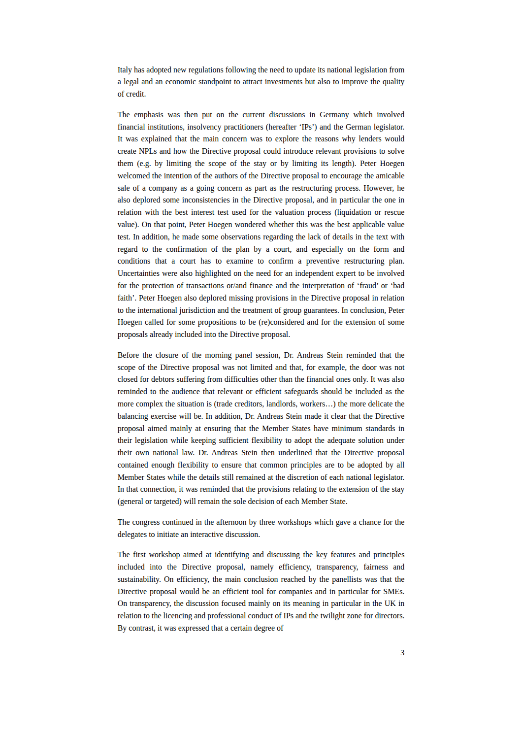Italy has adopted new regulations following the need to update its national legislation from a legal and an economic standpoint to attract investments but also to improve the quality of credit.
The emphasis was then put on the current discussions in Germany which involved financial institutions, insolvency practitioners (hereafter ‘IPs’) and the German legislator. It was explained that the main concern was to explore the reasons why lenders would create NPLs and how the Directive proposal could introduce relevant provisions to solve them (e.g. by limiting the scope of the stay or by limiting its length). Peter Hoegen welcomed the intention of the authors of the Directive proposal to encourage the amicable sale of a company as a going concern as part as the restructuring process. However, he also deplored some inconsistencies in the Directive proposal, and in particular the one in relation with the best interest test used for the valuation process (liquidation or rescue value). On that point, Peter Hoegen wondered whether this was the best applicable value test. In addition, he made some observations regarding the lack of details in the text with regard to the confirmation of the plan by a court, and especially on the form and conditions that a court has to examine to confirm a preventive restructuring plan. Uncertainties were also highlighted on the need for an independent expert to be involved for the protection of transactions or/and finance and the interpretation of ‘fraud’ or ‘bad faith’. Peter Hoegen also deplored missing provisions in the Directive proposal in relation to the international jurisdiction and the treatment of group guarantees. In conclusion, Peter Hoegen called for some propositions to be (re)considered and for the extension of some proposals already included into the Directive proposal.
Before the closure of the morning panel session, Dr. Andreas Stein reminded that the scope of the Directive proposal was not limited and that, for example, the door was not closed for debtors suffering from difficulties other than the financial ones only. It was also reminded to the audience that relevant or efficient safeguards should be included as the more complex the situation is (trade creditors, landlords, workers…) the more delicate the balancing exercise will be. In addition, Dr. Andreas Stein made it clear that the Directive proposal aimed mainly at ensuring that the Member States have minimum standards in their legislation while keeping sufficient flexibility to adopt the adequate solution under their own national law. Dr. Andreas Stein then underlined that the Directive proposal contained enough flexibility to ensure that common principles are to be adopted by all Member States while the details still remained at the discretion of each national legislator. In that connection, it was reminded that the provisions relating to the extension of the stay (general or targeted) will remain the sole decision of each Member State.
The congress continued in the afternoon by three workshops which gave a chance for the delegates to initiate an interactive discussion.
The first workshop aimed at identifying and discussing the key features and principles included into the Directive proposal, namely efficiency, transparency, fairness and sustainability. On efficiency, the main conclusion reached by the panellists was that the Directive proposal would be an efficient tool for companies and in particular for SMEs. On transparency, the discussion focused mainly on its meaning in particular in the UK in relation to the licencing and professional conduct of IPs and the twilight zone for directors. By contrast, it was expressed that a certain degree of
3